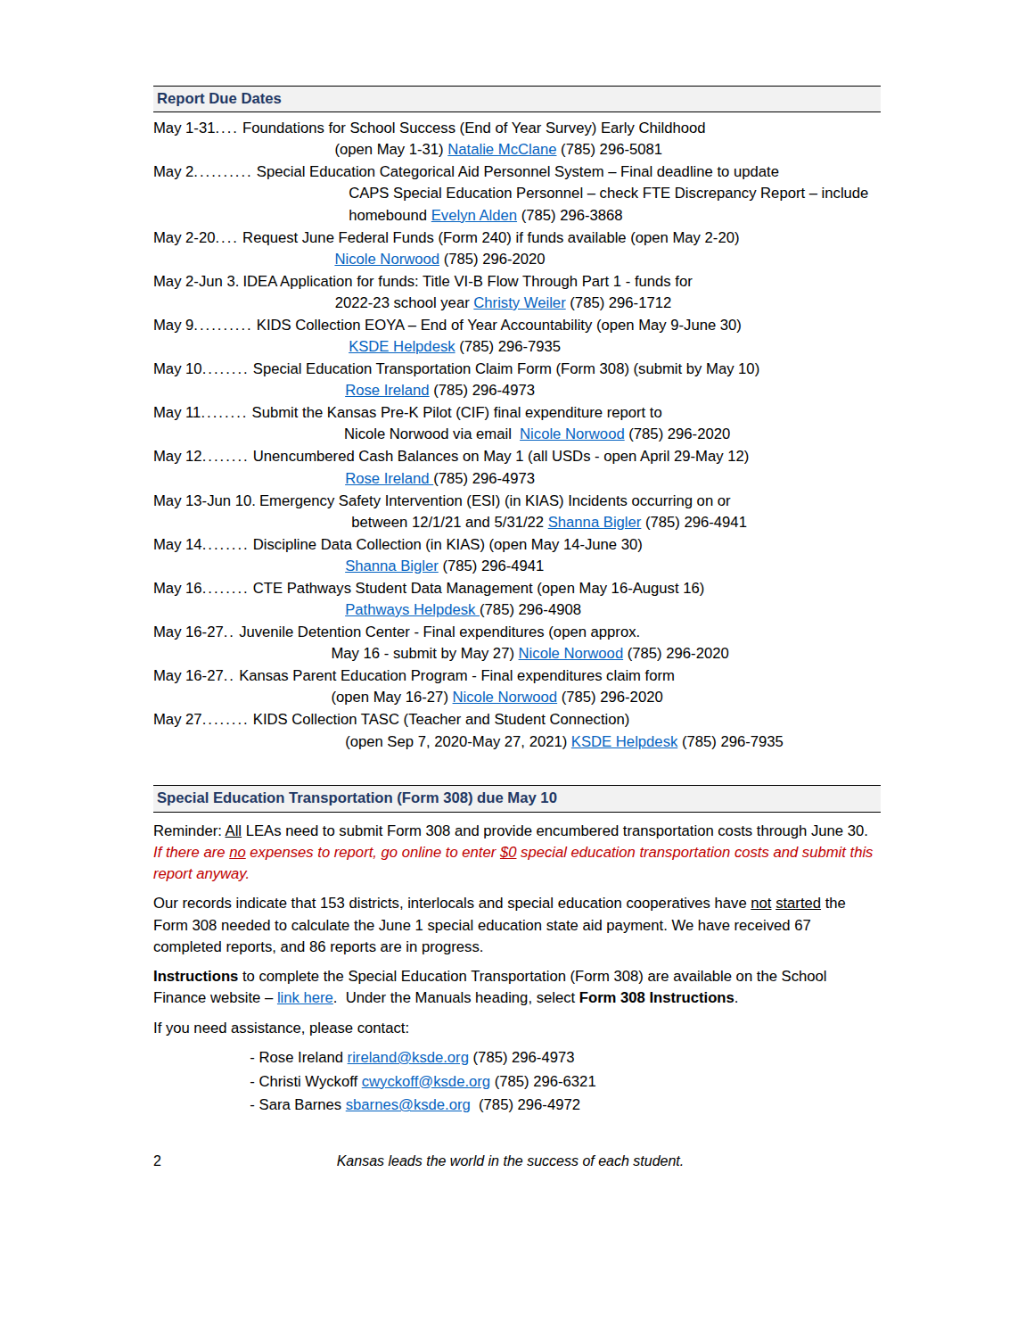Report Due Dates
May 1-31 .... Foundations for School Success (End of Year Survey) Early Childhood (open May 1-31) Natalie McClane (785) 296-5081
May 2 .......... Special Education Categorical Aid Personnel System – Final deadline to update CAPS Special Education Personnel – check FTE Discrepancy Report – include homebound Evelyn Alden (785) 296-3868
May 2-20 .... Request June Federal Funds (Form 240) if funds available (open May 2-20) Nicole Norwood (785) 296-2020
May 2-Jun 3. IDEA Application for funds: Title VI-B Flow Through Part 1 - funds for 2022-23 school year Christy Weiler (785) 296-1712
May 9 .......... KIDS Collection EOYA – End of Year Accountability (open May 9-June 30) KSDE Helpdesk (785) 296-7935
May 10 ........ Special Education Transportation Claim Form (Form 308) (submit by May 10) Rose Ireland (785) 296-4973
May 11 ........ Submit the Kansas Pre-K Pilot (CIF) final expenditure report to Nicole Norwood via email Nicole Norwood (785) 296-2020
May 12 ........ Unencumbered Cash Balances on May 1 (all USDs - open April 29-May 12) Rose Ireland (785) 296-4973
May 13-Jun 10. Emergency Safety Intervention (ESI) (in KIAS) Incidents occurring on or between 12/1/21 and 5/31/22 Shanna Bigler (785) 296-4941
May 14 ........ Discipline Data Collection (in KIAS) (open May 14-June 30) Shanna Bigler (785) 296-4941
May 16 ........ CTE Pathways Student Data Management (open May 16-August 16) Pathways Helpdesk (785) 296-4908
May 16-27 .. Juvenile Detention Center - Final expenditures (open approx. May 16 - submit by May 27) Nicole Norwood (785) 296-2020
May 16-27 .. Kansas Parent Education Program - Final expenditures claim form (open May 16-27) Nicole Norwood (785) 296-2020
May 27 ........ KIDS Collection TASC (Teacher and Student Connection) (open Sep 7, 2020-May 27, 2021) KSDE Helpdesk (785) 296-7935
Special Education Transportation (Form 308) due May 10
Reminder: All LEAs need to submit Form 308 and provide encumbered transportation costs through June 30. If there are no expenses to report, go online to enter $0 special education transportation costs and submit this report anyway.
Our records indicate that 153 districts, interlocals and special education cooperatives have not started the Form 308 needed to calculate the June 1 special education state aid payment. We have received 67 completed reports, and 86 reports are in progress.
Instructions to complete the Special Education Transportation (Form 308) are available on the School Finance website – link here. Under the Manuals heading, select Form 308 Instructions.
If you need assistance, please contact:
Rose Ireland rireland@ksde.org (785) 296-4973
Christi Wyckoff cwyckoff@ksde.org (785) 296-6321
Sara Barnes sbarnes@ksde.org (785) 296-4972
2 Kansas leads the world in the success of each student.